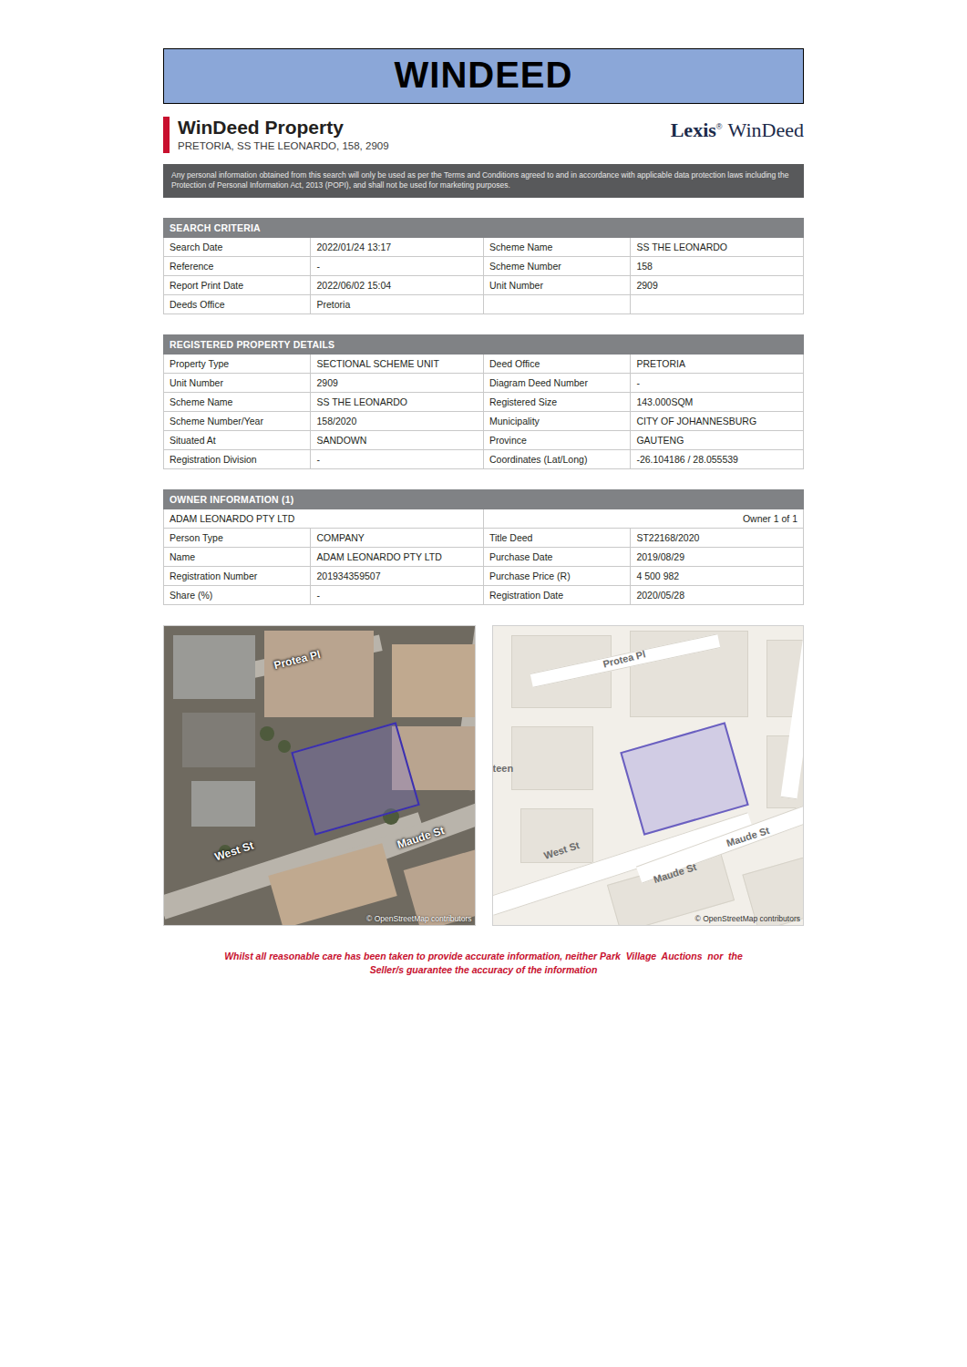WINDEED
WinDeed Property
PRETORIA, SS THE LEONARDO, 158, 2909
Lexis® WinDeed
Any personal information obtained from this search will only be used as per the Terms and Conditions agreed to and in accordance with applicable data protection laws including the Protection of Personal Information Act, 2013 (POPI), and shall not be used for marketing purposes.
| SEARCH CRITERIA |
| --- |
| Search Date | 2022/01/24 13:17 | Scheme Name | SS THE LEONARDO |
| Reference | - | Scheme Number | 158 |
| Report Print Date | 2022/06/02 15:04 | Unit Number | 2909 |
| Deeds Office | Pretoria | | |
| REGISTERED PROPERTY DETAILS |
| --- |
| Property Type | SECTIONAL SCHEME UNIT | Deed Office | PRETORIA |
| Unit Number | 2909 | Diagram Deed Number | - |
| Scheme Name | SS THE LEONARDO | Registered Size | 143.000SQM |
| Scheme Number/Year | 158/2020 | Municipality | CITY OF JOHANNESBURG |
| Situated At | SANDOWN | Province | GAUTENG |
| Registration Division | - | Coordinates (Lat/Long) | -26.104186 / 28.055539 |
| OWNER INFORMATION (1) |
| --- |
| ADAM LEONARDO PTY LTD | Owner 1 of 1 |
| Person Type | COMPANY | Title Deed | ST22168/2020 |
| Name | ADAM LEONARDO PTY LTD | Purchase Date | 2019/08/29 |
| Registration Number | 201934359507 | Purchase Price (R) | 4 500 982 |
| Share (%) | - | Registration Date | 2020/05/28 |
Protea Pl
Gwen Ln
Maude St
West St
© OpenStreetMap contributors
Protea Pl
Gwen Ln
Maude St
West St
Maude St
Maud
teen
© OpenStreetMap contributors
Whilst all reasonable care has been taken to provide accurate information, neither Park Village Auctions nor the
Seller/s guarantee the accuracy of the information